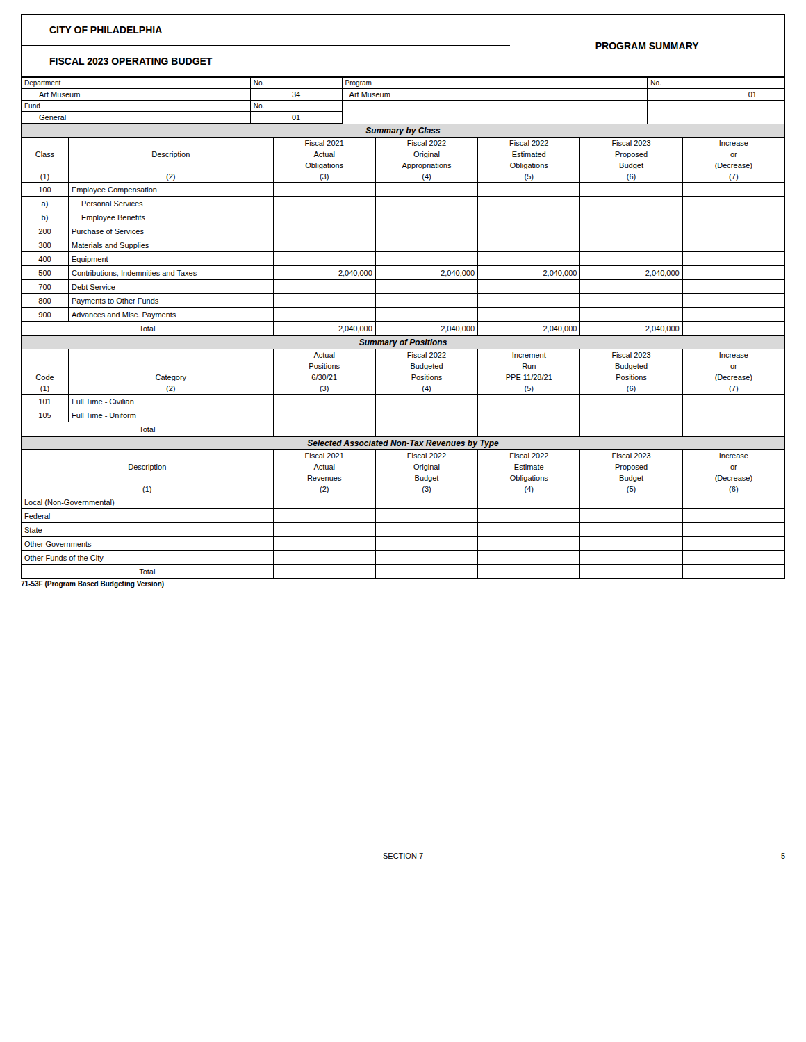| CITY OF PHILADELPHIA | PROGRAM SUMMARY |
| FISCAL 2023 OPERATING BUDGET |
| Department | No. | Program | No. |
| Art Museum | 34 | Art Museum | 01 |
| Fund | No. | | |
| General | 01 |
| Summary by Class |
| | | Fiscal 2021 | Fiscal 2022 | Fiscal 2022 | Fiscal 2023 | Increase |
| Class | Description | Actual | Original | Estimated | Proposed | or |
| | | Obligations | Appropriations | Obligations | Budget | (Decrease) |
| (1) | (2) | (3) | (4) | (5) | (6) | (7) |
| 100 | Employee Compensation | | | | | |
| a) | Personal Services | | | | | |
| b) | Employee Benefits | | | | | |
| 200 | Purchase of Services | | | | | |
| 300 | Materials and Supplies | | | | | |
| 400 | Equipment | | | | | |
| 500 | Contributions, Indemnities and Taxes | 2,040,000 | 2,040,000 | 2,040,000 | 2,040,000 | |
| 700 | Debt Service | | | | | |
| 800 | Payments to Other Funds | | | | | |
| 900 | Advances and Misc. Payments | | | | | |
| Total | 2,040,000 | 2,040,000 | 2,040,000 | 2,040,000 | |
| Summary of Positions |
| | | Actual | Fiscal 2022 | Increment | Fiscal 2023 | Increase |
| | | Positions | Budgeted | Run | Budgeted | or |
| Code | Category | 6/30/21 | Positions | PPE 11/28/21 | Positions | (Decrease) |
| (1) | (2) | (3) | (4) | (5) | (6) | (7) |
| 101 | Full Time - Civilian | | | | | |
| 105 | Full Time - Uniform | | | | | |
| Total | | | | | |
| Selected Associated Non-Tax Revenues by Type |
| | Fiscal 2021 | Fiscal 2022 | Fiscal 2022 | Fiscal 2023 | Increase |
| Description | Actual | Original | Estimate | Proposed | or |
| | Revenues | Budget | Obligations | Budget | (Decrease) |
| (1) | (2) | (3) | (4) | (5) | (6) |
| Local (Non-Governmental) | | | | | |
| Federal | | | | | |
| State | | | | | |
| Other Governments | | | | | |
| Other Funds of the City | | | | | |
| Total | | | | | |
71-53F (Program Based Budgeting Version)
SECTION 7 5